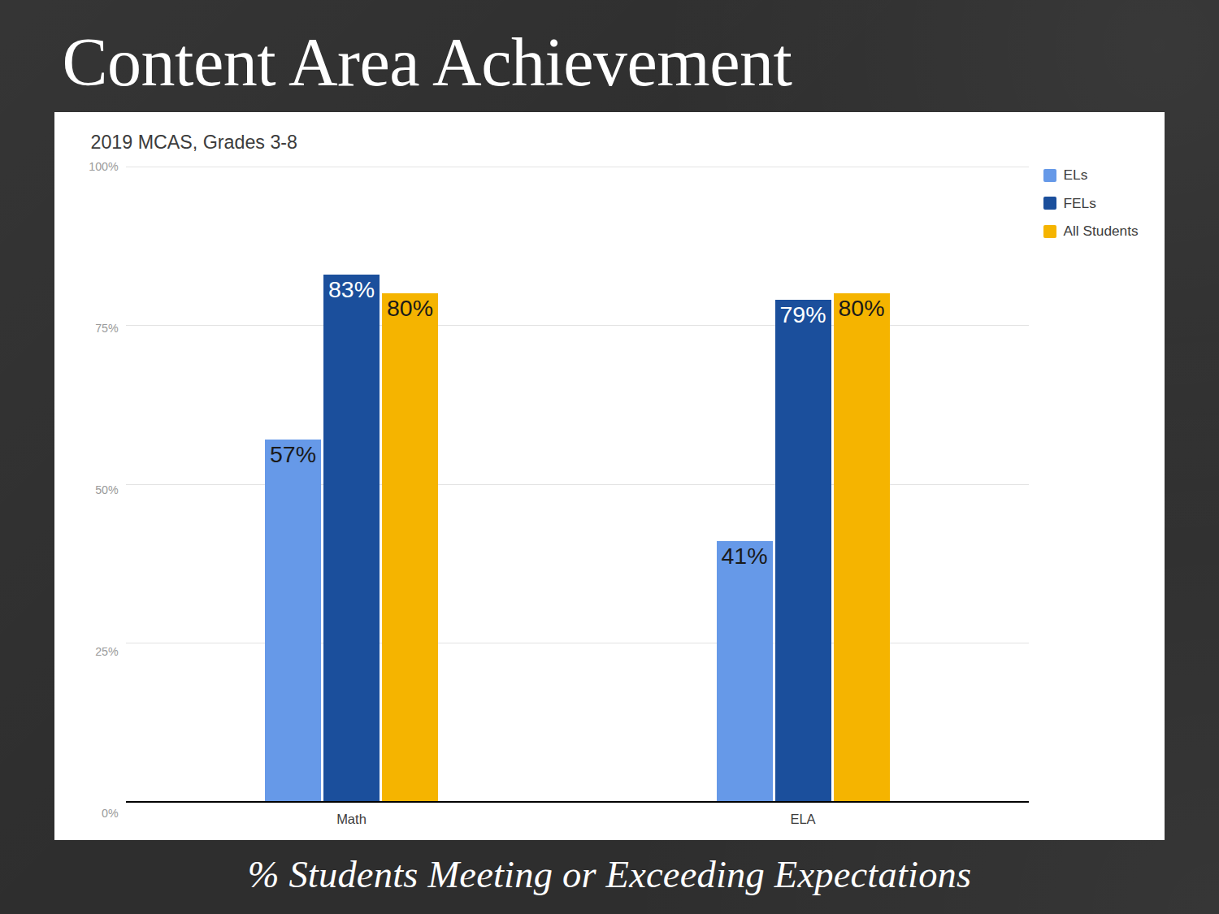Content Area Achievement
2019 MCAS, Grades 3-8
100%
75%
50%
25%
0%
57%
83%
80%
41%
79%
80%
Math ELA
ELs
FELs
All Students
% Students Meeting or Exceeding Expectations